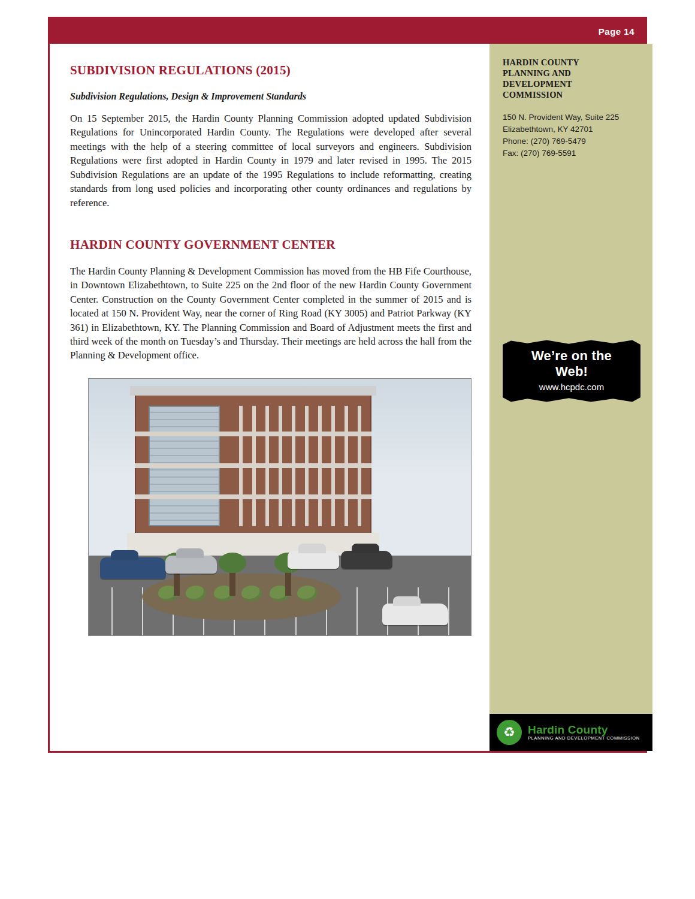Page 14
SUBDIVISION REGULATIONS (2015)
Subdivision Regulations, Design & Improvement Standards
On 15 September 2015, the Hardin County Planning Commission adopted updated Subdivision Regulations for Unincorporated Hardin County. The Regulations were developed after several meetings with the help of a steering committee of local surveyors and engineers. Subdivision Regulations were first adopted in Hardin County in 1979 and later revised in 1995. The 2015 Subdivision Regulations are an update of the 1995 Regulations to include reformatting, creating standards from long used policies and incorporating other county ordinances and regulations by reference.
HARDIN COUNTY GOVERNMENT CENTER
The Hardin County Planning & Development Commission has moved from the HB Fife Courthouse, in Downtown Elizabethtown, to Suite 225 on the 2nd floor of the new Hardin County Government Center. Construction on the County Government Center completed in the summer of 2015 and is located at 150 N. Provident Way, near the corner of Ring Road (KY 3005) and Patriot Parkway (KY 361) in Elizabethtown, KY. The Planning Commission and Board of Adjustment meets the first and third week of the month on Tuesday’s and Thursday. Their meetings are held across the hall from the Planning & Development office.
HARDIN COUNTY
PLANNING AND
DEVELOPMENT
COMMISSION
150 N. Provident Way, Suite 225
Elizabethtown, KY 42701
Phone: (270) 769-5479
Fax: (270) 769-5591
We’re on the Web!
www.hcpdc.com
♻
Hardin County
Planning and Development Commission